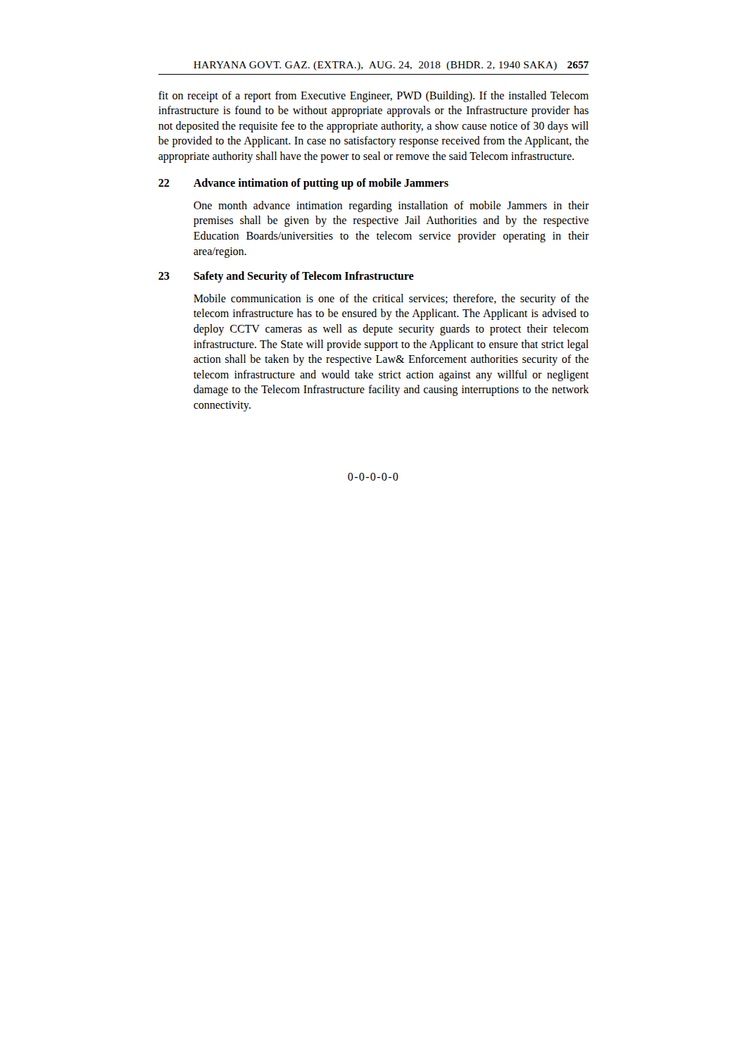HARYANA GOVT. GAZ. (EXTRA.), AUG. 24, 2018 (BHDR. 2, 1940 SAKA) 2657
fit on receipt of a report from Executive Engineer, PWD (Building). If the installed Telecom infrastructure is found to be without appropriate approvals or the Infrastructure provider has not deposited the requisite fee to the appropriate authority, a show cause notice of 30 days will be provided to the Applicant. In case no satisfactory response received from the Applicant, the appropriate authority shall have the power to seal or remove the said Telecom infrastructure.
22 Advance intimation of putting up of mobile Jammers
One month advance intimation regarding installation of mobile Jammers in their premises shall be given by the respective Jail Authorities and by the respective Education Boards/universities to the telecom service provider operating in their area/region.
23 Safety and Security of Telecom Infrastructure
Mobile communication is one of the critical services; therefore, the security of the telecom infrastructure has to be ensured by the Applicant. The Applicant is advised to deploy CCTV cameras as well as depute security guards to protect their telecom infrastructure. The State will provide support to the Applicant to ensure that strict legal action shall be taken by the respective Law& Enforcement authorities security of the telecom infrastructure and would take strict action against any willful or negligent damage to the Telecom Infrastructure facility and causing interruptions to the network connectivity.
0-0-0-0-0